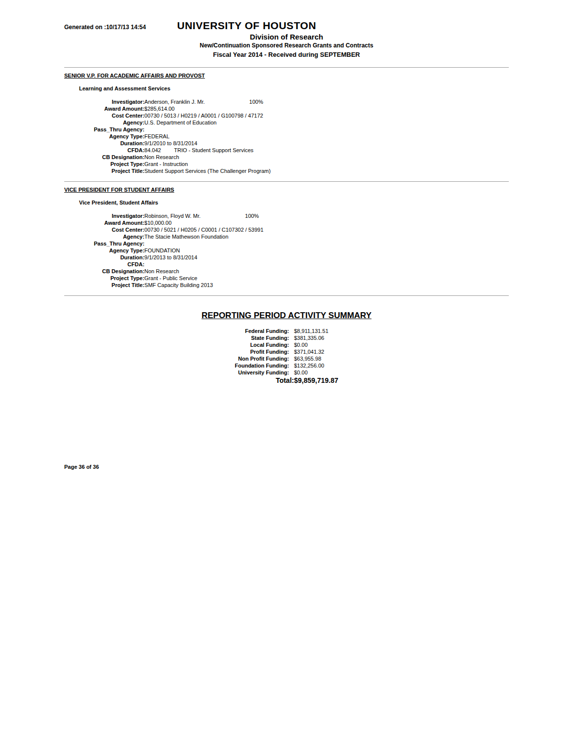Generated on :10/17/13 14:54 UNIVERSITY OF HOUSTON
Division of Research
New/Continuation Sponsored Research Grants and Contracts
Fiscal Year 2014 - Received during SEPTEMBER
SENIOR V.P. FOR ACADEMIC AFFAIRS AND PROVOST
Learning and Assessment Services
| Investigator: | Anderson, Franklin J. Mr. 100% |
| Award Amount: | $285,614.00 |
| Cost Center: | 00730 / 5013 / H0219 / A0001 / G100798 / 47172 |
| Agency: | U.S. Department of Education |
| Pass_Thru Agency: | |
| Agency Type: | FEDERAL |
| Duration: | 9/1/2010 to 8/31/2014 |
| CFDA: | 84.042 TRIO - Student Support Services |
| CB Designation: | Non Research |
| Project Type: | Grant - Instruction |
| Project Title: | Student Support Services (The Challenger Program) |
VICE PRESIDENT FOR STUDENT AFFAIRS
Vice President, Student Affairs
| Investigator: | Robinson, Floyd W. Mr. 100% |
| Award Amount: | $10,000.00 |
| Cost Center: | 00730 / 5021 / H0205 / C0001 / C107302 / 53991 |
| Agency: | The Stacie Mathewson Foundation |
| Pass_Thru Agency: | |
| Agency Type: | FOUNDATION |
| Duration: | 9/1/2013 to 8/31/2014 |
| CFDA: | |
| CB Designation: | Non Research |
| Project Type: | Grant - Public Service |
| Project Title: | SMF Capacity Building 2013 |
REPORTING PERIOD ACTIVITY SUMMARY
| Federal Funding: | $8,911,131.51 |
| State Funding: | $381,335.06 |
| Local Funding: | $0.00 |
| Profit Funding: | $371,041.32 |
| Non Profit Funding: | $63,955.98 |
| Foundation Funding: | $132,256.00 |
| University Funding: | $0.00 |
| Total: | $9,859,719.87 |
Page 36 of 36